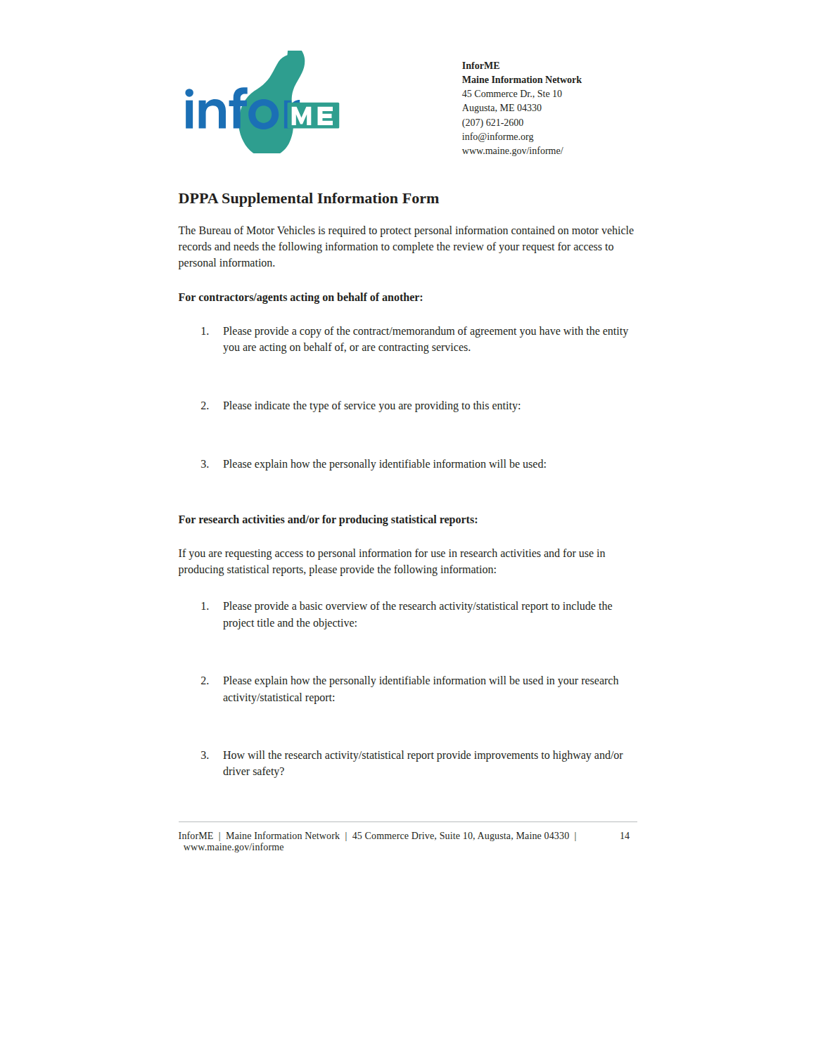InforME
Maine Information Network
45 Commerce Dr., Ste 10
Augusta, ME 04330
(207) 621-2600
info@informe.org
www.maine.gov/informe/
DPPA Supplemental Information Form
The Bureau of Motor Vehicles is required to protect personal information contained on motor vehicle records and needs the following information to complete the review of your request for access to personal information.
For contractors/agents acting on behalf of another:
1. Please provide a copy of the contract/memorandum of agreement you have with the entity you are acting on behalf of, or are contracting services.
2. Please indicate the type of service you are providing to this entity:
3. Please explain how the personally identifiable information will be used:
For research activities and/or for producing statistical reports:
If you are requesting access to personal information for use in research activities and for use in producing statistical reports, please provide the following information:
1. Please provide a basic overview of the research activity/statistical report to include the project title and the objective:
2. Please explain how the personally identifiable information will be used in your research activity/statistical report:
3. How will the research activity/statistical report provide improvements to highway and/or driver safety?
InforME | Maine Information Network | 45 Commerce Drive, Suite 10, Augusta, Maine 04330 | www.maine.gov/informe
14